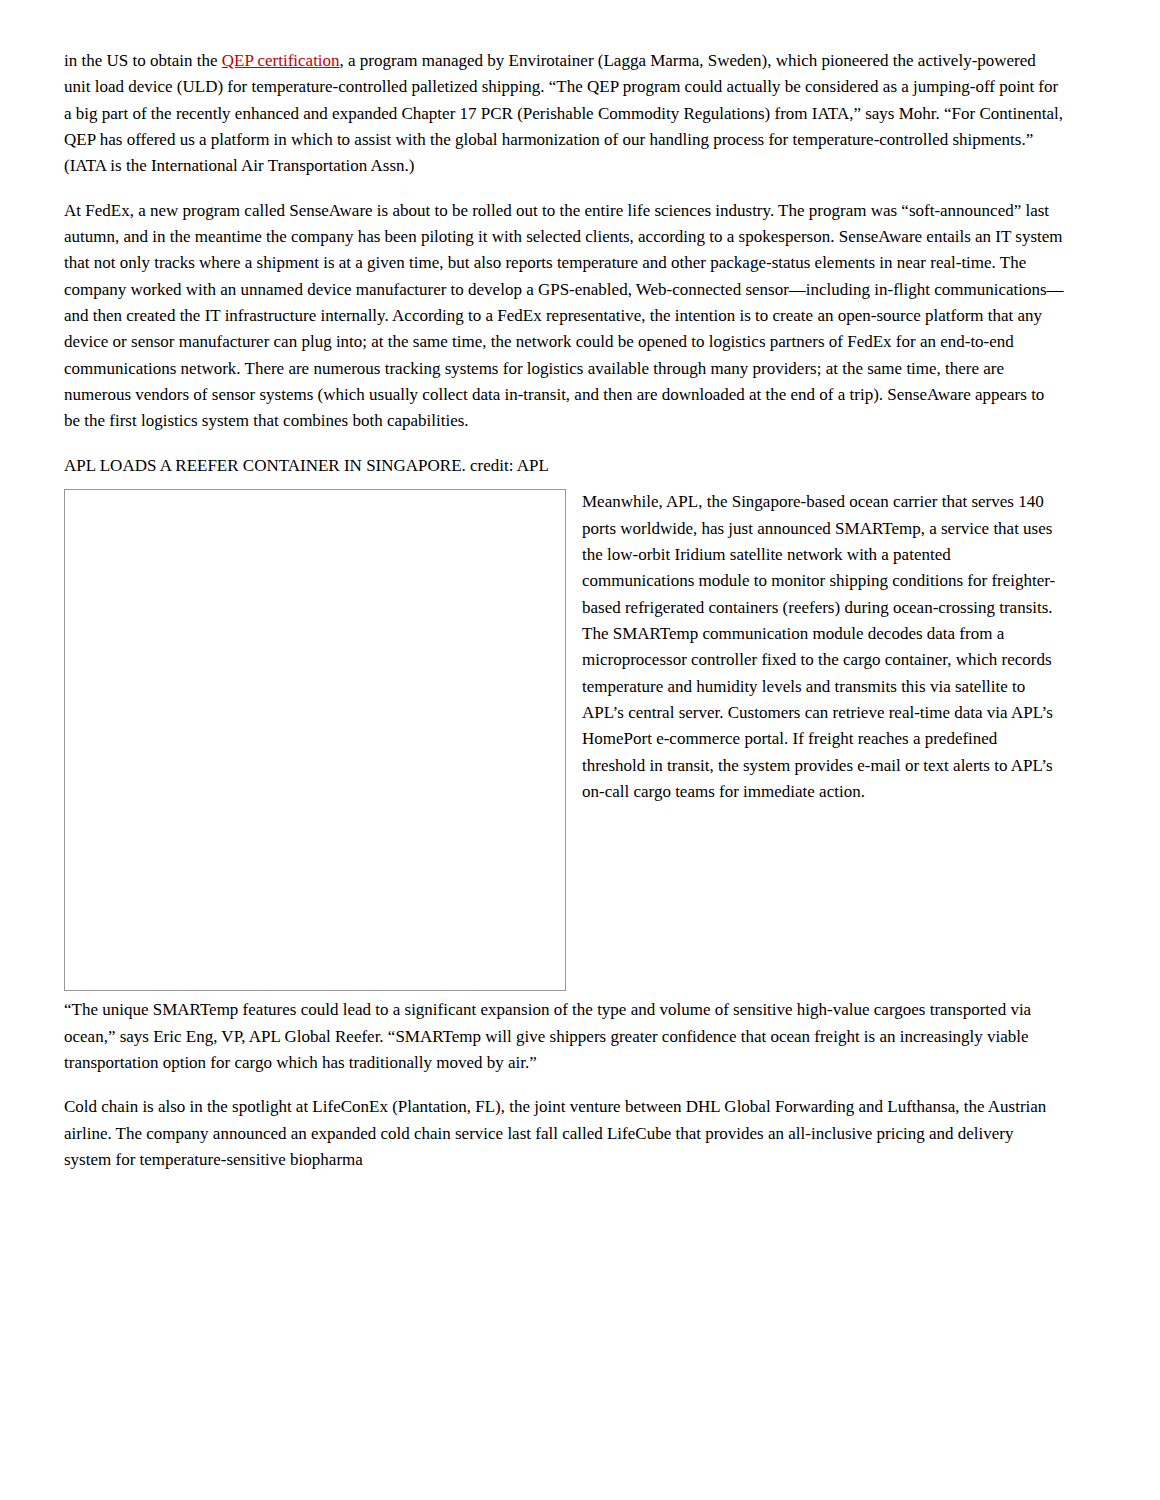in the US to obtain the QEP certification, a program managed by Envirotainer (Lagga Marma, Sweden), which pioneered the actively-powered unit load device (ULD) for temperature-controlled palletized shipping. “The QEP program could actually be considered as a jumping-off point for a big part of the recently enhanced and expanded Chapter 17 PCR (Perishable Commodity Regulations) from IATA,” says Mohr. “For Continental, QEP has offered us a platform in which to assist with the global harmonization of our handling process for temperature-controlled shipments.” (IATA is the International Air Transportation Assn.)
At FedEx, a new program called SenseAware is about to be rolled out to the entire life sciences industry. The program was “soft-announced” last autumn, and in the meantime the company has been piloting it with selected clients, according to a spokesperson. SenseAware entails an IT system that not only tracks where a shipment is at a given time, but also reports temperature and other package-status elements in near real-time. The company worked with an unnamed device manufacturer to develop a GPS-enabled, Web-connected sensor—including in-flight communications—and then created the IT infrastructure internally. According to a FedEx representative, the intention is to create an open-source platform that any device or sensor manufacturer can plug into; at the same time, the network could be opened to logistics partners of FedEx for an end-to-end communications network. There are numerous tracking systems for logistics available through many providers; at the same time, there are numerous vendors of sensor systems (which usually collect data in-transit, and then are downloaded at the end of a trip). SenseAware appears to be the first logistics system that combines both capabilities.
APL LOADS A REEFER CONTAINER IN SINGAPORE. credit: APL
Meanwhile, APL, the Singapore-based ocean carrier that serves 140 ports worldwide, has just announced SMARTemp, a service that uses the low-orbit Iridium satellite network with a patented communications module to monitor shipping conditions for freighter-based refrigerated containers (reefers) during ocean-crossing transits. The SMARTemp communication module decodes data from a microprocessor controller fixed to the cargo container, which records temperature and humidity levels and transmits this via satellite to APL’s central server. Customers can retrieve real-time data via APL’s HomePort e-commerce portal. If freight reaches a predefined threshold in transit, the system provides e-mail or text alerts to APL’s on-call cargo teams for immediate action.
“The unique SMARTemp features could lead to a significant expansion of the type and volume of sensitive high-value cargoes transported via ocean,” says Eric Eng, VP, APL Global Reefer. “SMARTemp will give shippers greater confidence that ocean freight is an increasingly viable transportation option for cargo which has traditionally moved by air.”
Cold chain is also in the spotlight at LifeConEx (Plantation, FL), the joint venture between DHL Global Forwarding and Lufthansa, the Austrian airline. The company announced an expanded cold chain service last fall called LifeCube that provides an all-inclusive pricing and delivery system for temperature-sensitive biopharma